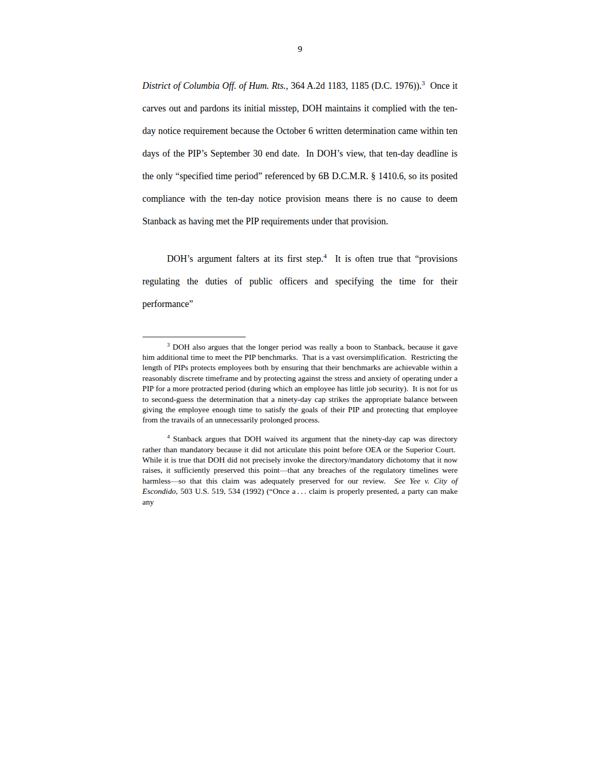9
District of Columbia Off. of Hum. Rts., 364 A.2d 1183, 1185 (D.C. 1976)).3 Once it carves out and pardons its initial misstep, DOH maintains it complied with the ten-day notice requirement because the October 6 written determination came within ten days of the PIP’s September 30 end date. In DOH’s view, that ten-day deadline is the only “specified time period” referenced by 6B D.C.M.R. § 1410.6, so its posited compliance with the ten-day notice provision means there is no cause to deem Stanback as having met the PIP requirements under that provision.
DOH’s argument falters at its first step.4 It is often true that “provisions regulating the duties of public officers and specifying the time for their performance”
3 DOH also argues that the longer period was really a boon to Stanback, because it gave him additional time to meet the PIP benchmarks. That is a vast oversimplification. Restricting the length of PIPs protects employees both by ensuring that their benchmarks are achievable within a reasonably discrete timeframe and by protecting against the stress and anxiety of operating under a PIP for a more protracted period (during which an employee has little job security). It is not for us to second-guess the determination that a ninety-day cap strikes the appropriate balance between giving the employee enough time to satisfy the goals of their PIP and protecting that employee from the travails of an unnecessarily prolonged process.
4 Stanback argues that DOH waived its argument that the ninety-day cap was directory rather than mandatory because it did not articulate this point before OEA or the Superior Court. While it is true that DOH did not precisely invoke the directory/mandatory dichotomy that it now raises, it sufficiently preserved this point—that any breaches of the regulatory timelines were harmless—so that this claim was adequately preserved for our review. See Yee v. City of Escondido, 503 U.S. 519, 534 (1992) (“Once a . . . claim is properly presented, a party can make any